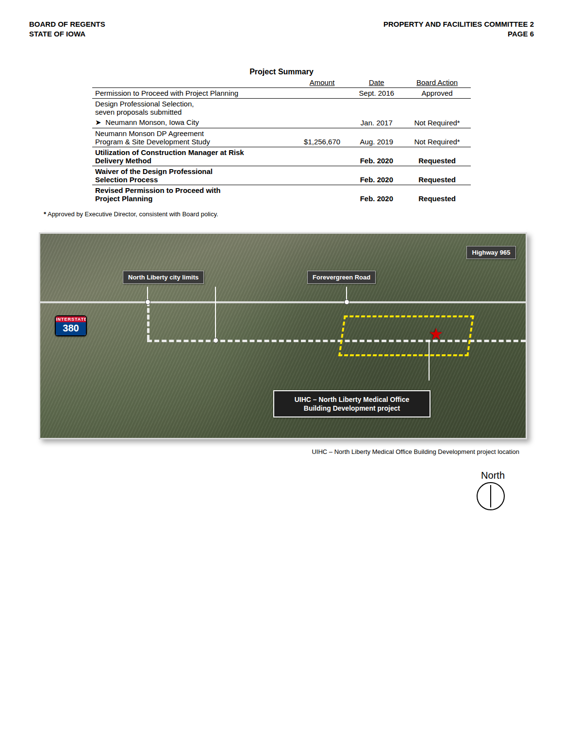BOARD OF REGENTS
STATE OF IOWA
PROPERTY AND FACILITIES COMMITTEE 2
PAGE 6
Project Summary
| | Amount | Date | Board Action |
| --- | --- | --- | --- |
| Permission to Proceed with Project Planning | | Sept. 2016 | Approved |
| Design Professional Selection, seven proposals submitted | | | |
| ➤ Neumann Monson, Iowa City | | Jan. 2017 | Not Required* |
| Neumann Monson DP Agreement Program & Site Development Study | $1,256,670 | Aug. 2019 | Not Required* |
| Utilization of Construction Manager at Risk Delivery Method | | Feb. 2020 | Requested |
| Waiver of the Design Professional Selection Process | | Feb. 2020 | Requested |
| Revised Permission to Proceed with Project Planning | | Feb. 2020 | Requested |
* Approved by Executive Director, consistent with Board policy.
★
INTERSTATE
380
North Liberty city limits
Forevergreen Road
Highway 965
UIHC – North Liberty Medical Office
Building Development project
UIHC – North Liberty Medical Office Building Development project location
North